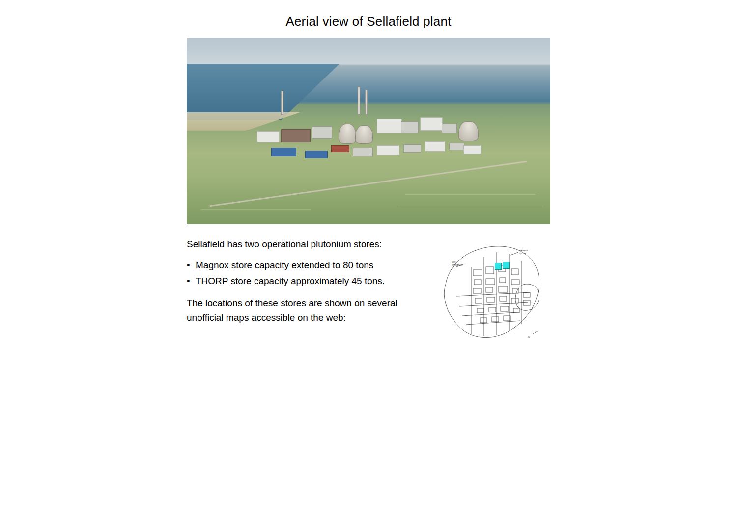Aerial view of Sellafield plant
Sellafield has two operational plutonium stores:
Magnox store capacity extended to 80 tons
THORP store capacity approximately 45 tons.
The locations of these stores are shown on several unofficial maps accessible on the web:
MAGNOX STORE SITE ENTRANCE N